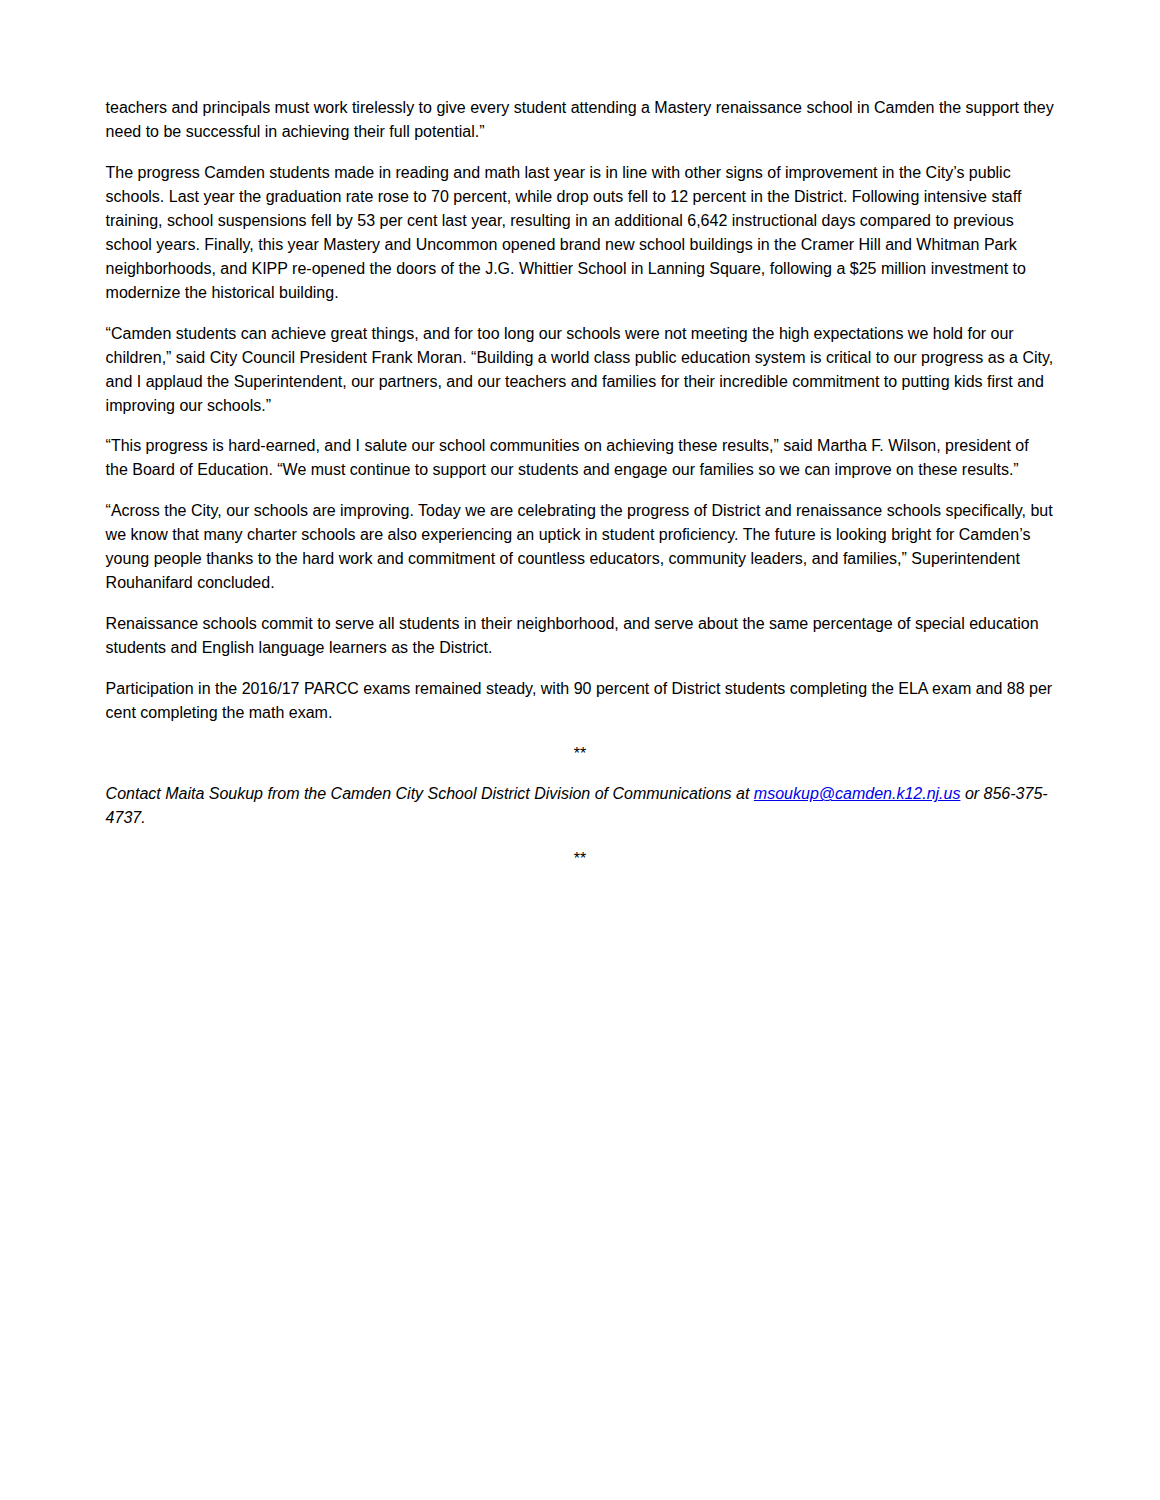teachers and principals must work tirelessly to give every student attending a Mastery renaissance school in Camden the support they need to be successful in achieving their full potential.”
The progress Camden students made in reading and math last year is in line with other signs of improvement in the City’s public schools. Last year the graduation rate rose to 70 percent, while drop outs fell to 12 percent in the District. Following intensive staff training, school suspensions fell by 53 per cent last year, resulting in an additional 6,642 instructional days compared to previous school years. Finally, this year Mastery and Uncommon opened brand new school buildings in the Cramer Hill and Whitman Park neighborhoods, and KIPP re-opened the doors of the J.G. Whittier School in Lanning Square, following a $25 million investment to modernize the historical building.
“Camden students can achieve great things, and for too long our schools were not meeting the high expectations we hold for our children,” said City Council President Frank Moran. “Building a world class public education system is critical to our progress as a City, and I applaud the Superintendent, our partners, and our teachers and families for their incredible commitment to putting kids first and improving our schools.”
“This progress is hard-earned, and I salute our school communities on achieving these results,” said Martha F. Wilson, president of the Board of Education. “We must continue to support our students and engage our families so we can improve on these results.”
“Across the City, our schools are improving. Today we are celebrating the progress of District and renaissance schools specifically, but we know that many charter schools are also experiencing an uptick in student proficiency. The future is looking bright for Camden’s young people thanks to the hard work and commitment of countless educators, community leaders, and families,” Superintendent Rouhanifard concluded.
Renaissance schools commit to serve all students in their neighborhood, and serve about the same percentage of special education students and English language learners as the District.
Participation in the 2016/17 PARCC exams remained steady, with 90 percent of District students completing the ELA exam and 88 per cent completing the math exam.
**
Contact Maita Soukup from the Camden City School District Division of Communications at msoukup@camden.k12.nj.us or 856-375-4737.
**